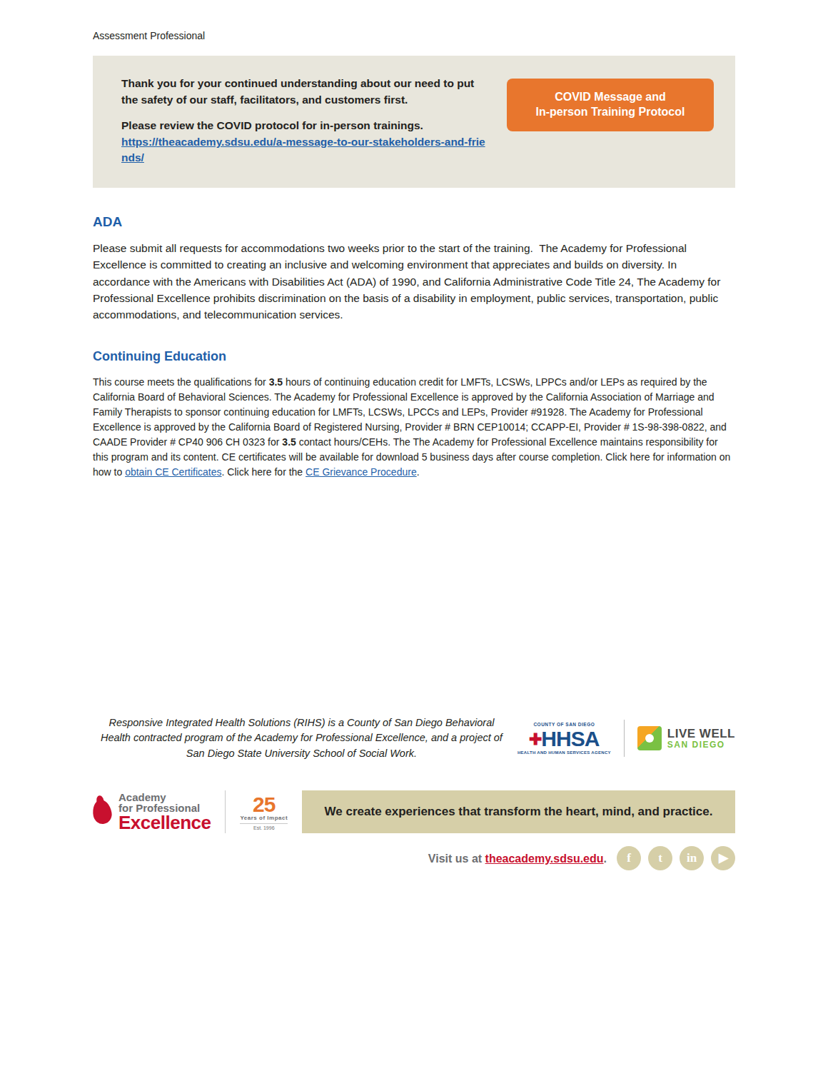Assessment Professional
Thank you for your continued understanding about our need to put the safety of our staff, facilitators, and customers first.
Please review the COVID protocol for in-person trainings.
https://theacademy.sdsu.edu/a-message-to-our-stakeholders-and-friends/
COVID Message and
In-person Training Protocol
ADA
Please submit all requests for accommodations two weeks prior to the start of the training. The Academy for Professional Excellence is committed to creating an inclusive and welcoming environment that appreciates and builds on diversity. In accordance with the Americans with Disabilities Act (ADA) of 1990, and California Administrative Code Title 24, The Academy for Professional Excellence prohibits discrimination on the basis of a disability in employment, public services, transportation, public accommodations, and telecommunication services.
Continuing Education
This course meets the qualifications for 3.5 hours of continuing education credit for LMFTs, LCSWs, LPPCs and/or LEPs as required by the California Board of Behavioral Sciences. The Academy for Professional Excellence is approved by the California Association of Marriage and Family Therapists to sponsor continuing education for LMFTs, LCSWs, LPCCs and LEPs, Provider #91928. The Academy for Professional Excellence is approved by the California Board of Registered Nursing, Provider # BRN CEP10014; CCAPP-EI, Provider # 1S-98-398-0822, and CAADE Provider # CP40 906 CH 0323 for 3.5 contact hours/CEHs. The The Academy for Professional Excellence maintains responsibility for this program and its content. CE certificates will be available for download 5 business days after course completion. Click here for information on how to obtain CE Certificates. Click here for the CE Grievance Procedure.
Responsive Integrated Health Solutions (RIHS) is a County of San Diego Behavioral Health contracted program of the Academy for Professional Excellence, and a project of San Diego State University School of Social Work.
COUNTY OF SAN DIEGO
✚HHSA
HEALTH AND HUMAN SERVICES AGENCY
LIVE WELL
SAN DIEGO
Academy
for Professional
Excellence
25
Years of Impact
Est. 1996
We create experiences that transform the heart, mind, and practice.
Visit us at theacademy.sdsu.edu.
f t in ▶